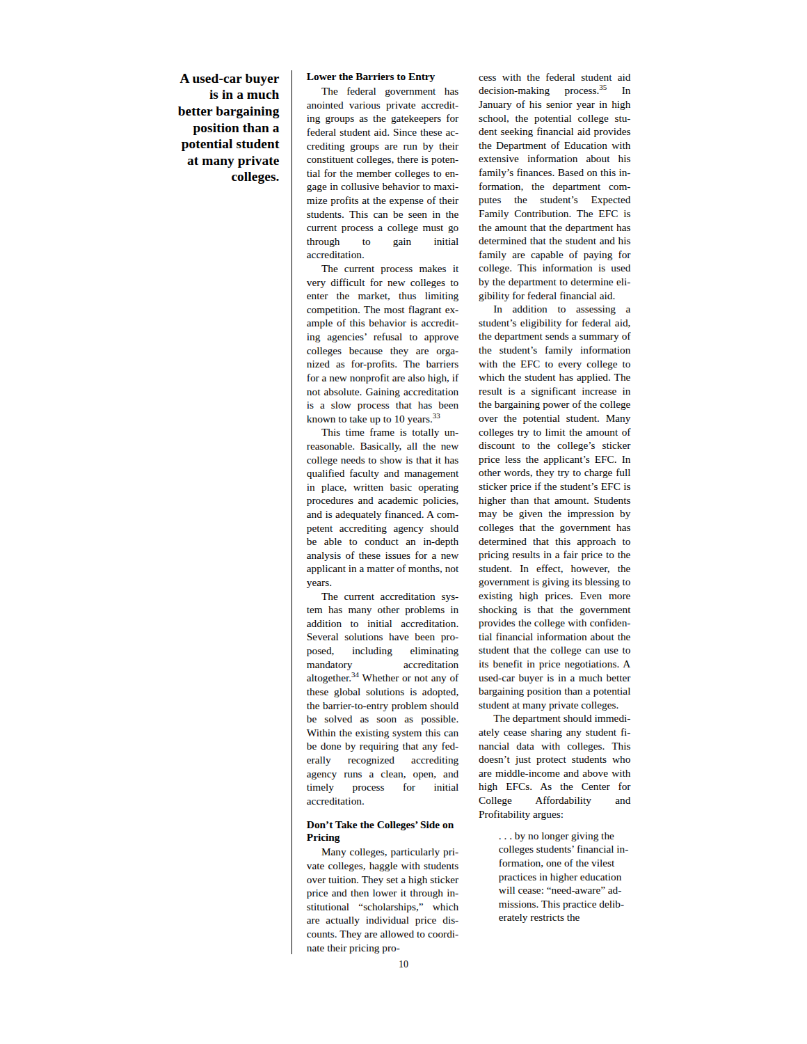A used-car buyer is in a much better bargaining position than a potential student at many private colleges.
Lower the Barriers to Entry
The federal government has anointed various private accrediting groups as the gatekeepers for federal student aid. Since these accrediting groups are run by their constituent colleges, there is potential for the member colleges to engage in collusive behavior to maximize profits at the expense of their students. This can be seen in the current process a college must go through to gain initial accreditation.
The current process makes it very difficult for new colleges to enter the market, thus limiting competition. The most flagrant example of this behavior is accrediting agencies’ refusal to approve colleges because they are organized as for-profits. The barriers for a new nonprofit are also high, if not absolute. Gaining accreditation is a slow process that has been known to take up to 10 years.33
This time frame is totally unreasonable. Basically, all the new college needs to show is that it has qualified faculty and management in place, written basic operating procedures and academic policies, and is adequately financed. A competent accrediting agency should be able to conduct an in-depth analysis of these issues for a new applicant in a matter of months, not years.
The current accreditation system has many other problems in addition to initial accreditation. Several solutions have been proposed, including eliminating mandatory accreditation altogether.34 Whether or not any of these global solutions is adopted, the barrier-to-entry problem should be solved as soon as possible. Within the existing system this can be done by requiring that any federally recognized accrediting agency runs a clean, open, and timely process for initial accreditation.
Don’t Take the Colleges’ Side on Pricing
Many colleges, particularly private colleges, haggle with students over tuition. They set a high sticker price and then lower it through institutional “scholarships,” which are actually individual price discounts. They are allowed to coordinate their pricing pro-
cess with the federal student aid decision-making process.35 In January of his senior year in high school, the potential college student seeking financial aid provides the Department of Education with extensive information about his family’s finances. Based on this information, the department computes the student’s Expected Family Contribution. The EFC is the amount that the department has determined that the student and his family are capable of paying for college. This information is used by the department to determine eligibility for federal financial aid.
In addition to assessing a student’s eligibility for federal aid, the department sends a summary of the student’s family information with the EFC to every college to which the student has applied. The result is a significant increase in the bargaining power of the college over the potential student. Many colleges try to limit the amount of discount to the college’s sticker price less the applicant’s EFC. In other words, they try to charge full sticker price if the student’s EFC is higher than that amount. Students may be given the impression by colleges that the government has determined that this approach to pricing results in a fair price to the student. In effect, however, the government is giving its blessing to existing high prices. Even more shocking is that the government provides the college with confidential financial information about the student that the college can use to its benefit in price negotiations. A used-car buyer is in a much better bargaining position than a potential student at many private colleges.
The department should immediately cease sharing any student financial data with colleges. This doesn’t just protect students who are middle-income and above with high EFCs. As the Center for College Affordability and Profitability argues:
. . . by no longer giving the colleges students’ financial information, one of the vilest practices in higher education will cease: “need-aware” admissions. This practice deliberately restricts the
10